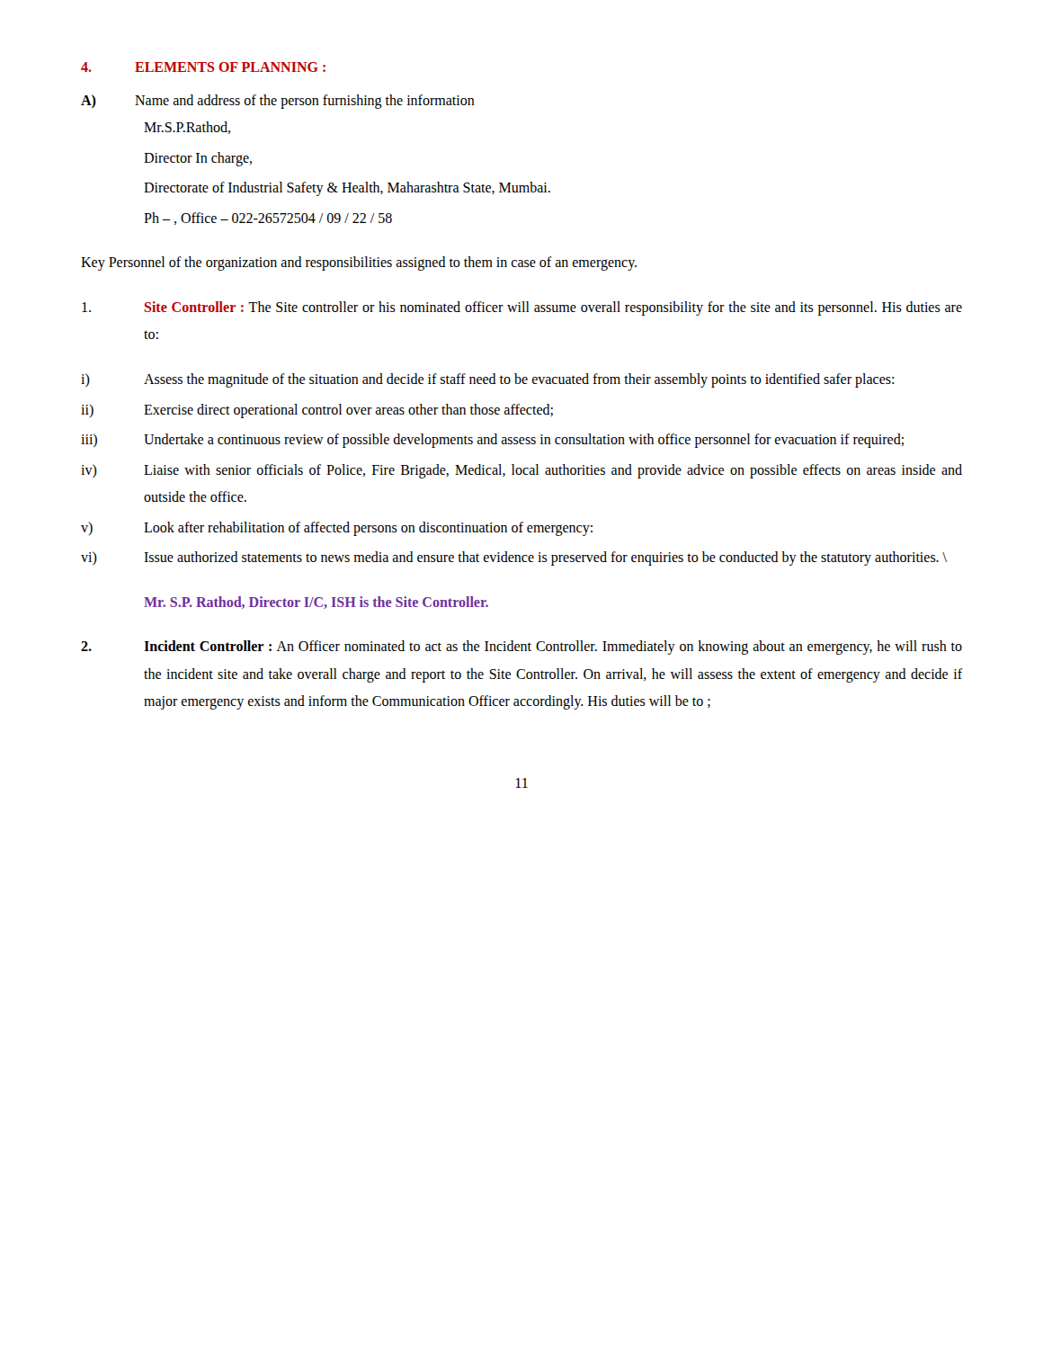4. ELEMENTS OF PLANNING :
A) Name and address of the person furnishing the information
Mr.S.P.Rathod,
Director In charge,
Directorate of Industrial Safety & Health, Maharashtra State, Mumbai.
Ph – , Office – 022-26572504 / 09 / 22 / 58
Key Personnel of the organization and responsibilities assigned to them in case of an emergency.
1. Site Controller : The Site controller or his nominated officer will assume overall responsibility for the site and its personnel. His duties are to:
i) Assess the magnitude of the situation and decide if staff need to be evacuated from their assembly points to identified safer places:
ii) Exercise direct operational control over areas other than those affected;
iii) Undertake a continuous review of possible developments and assess in consultation with office personnel for evacuation if required;
iv) Liaise with senior officials of Police, Fire Brigade, Medical, local authorities and provide advice on possible effects on areas inside and outside the office.
v) Look after rehabilitation of affected persons on discontinuation of emergency:
vi) Issue authorized statements to news media and ensure that evidence is preserved for enquiries to be conducted by the statutory authorities. \
Mr. S.P. Rathod, Director I/C, ISH is the Site Controller.
2. Incident Controller : An Officer nominated to act as the Incident Controller. Immediately on knowing about an emergency, he will rush to the incident site and take overall charge and report to the Site Controller. On arrival, he will assess the extent of emergency and decide if major emergency exists and inform the Communication Officer accordingly. His duties will be to ;
11